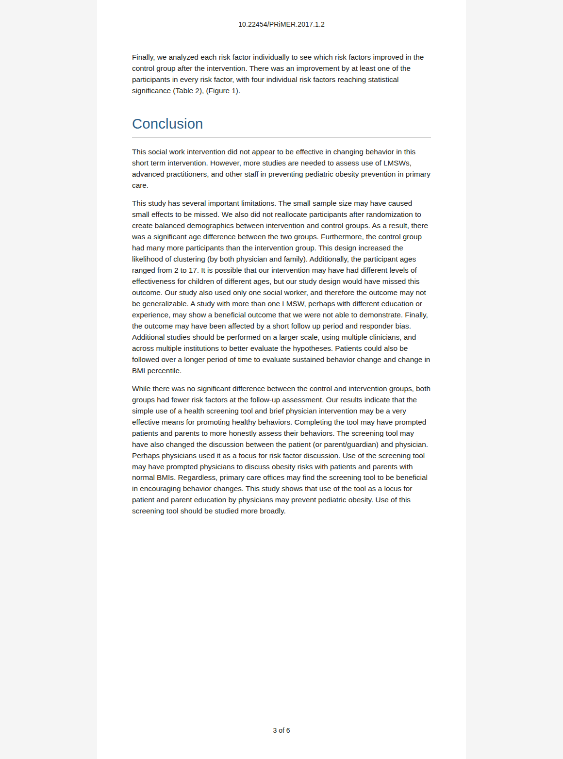10.22454/PRiMER.2017.1.2
Finally, we analyzed each risk factor individually to see which risk factors improved in the control group after the intervention. There was an improvement by at least one of the participants in every risk factor, with four individual risk factors reaching statistical significance (Table 2), (Figure 1).
Conclusion
This social work intervention did not appear to be effective in changing behavior in this short term intervention. However, more studies are needed to assess use of LMSWs, advanced practitioners, and other staff in preventing pediatric obesity prevention in primary care.
This study has several important limitations. The small sample size may have caused small effects to be missed. We also did not reallocate participants after randomization to create balanced demographics between intervention and control groups. As a result, there was a significant age difference between the two groups. Furthermore, the control group had many more participants than the intervention group. This design increased the likelihood of clustering (by both physician and family). Additionally, the participant ages ranged from 2 to 17. It is possible that our intervention may have had different levels of effectiveness for children of different ages, but our study design would have missed this outcome. Our study also used only one social worker, and therefore the outcome may not be generalizable. A study with more than one LMSW, perhaps with different education or experience, may show a beneficial outcome that we were not able to demonstrate. Finally, the outcome may have been affected by a short follow up period and responder bias. Additional studies should be performed on a larger scale, using multiple clinicians, and across multiple institutions to better evaluate the hypotheses. Patients could also be followed over a longer period of time to evaluate sustained behavior change and change in BMI percentile.
While there was no significant difference between the control and intervention groups, both groups had fewer risk factors at the follow-up assessment. Our results indicate that the simple use of a health screening tool and brief physician intervention may be a very effective means for promoting healthy behaviors. Completing the tool may have prompted patients and parents to more honestly assess their behaviors. The screening tool may have also changed the discussion between the patient (or parent/guardian) and physician. Perhaps physicians used it as a focus for risk factor discussion. Use of the screening tool may have prompted physicians to discuss obesity risks with patients and parents with normal BMIs. Regardless, primary care offices may find the screening tool to be beneficial in encouraging behavior changes. This study shows that use of the tool as a locus for patient and parent education by physicians may prevent pediatric obesity. Use of this screening tool should be studied more broadly.
3 of 6